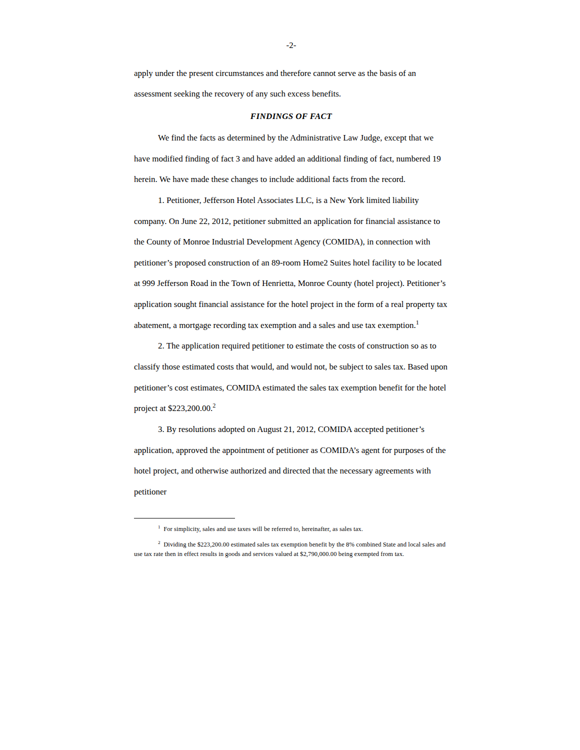-2-
apply under the present circumstances and therefore cannot serve as the basis of an assessment seeking the recovery of any such excess benefits.
FINDINGS OF FACT
We find the facts as determined by the Administrative Law Judge, except that we have modified finding of fact 3 and have added an additional finding of fact, numbered 19 herein. We have made these changes to include additional facts from the record.
1. Petitioner, Jefferson Hotel Associates LLC, is a New York limited liability company. On June 22, 2012, petitioner submitted an application for financial assistance to the County of Monroe Industrial Development Agency (COMIDA), in connection with petitioner’s proposed construction of an 89-room Home2 Suites hotel facility to be located at 999 Jefferson Road in the Town of Henrietta, Monroe County (hotel project). Petitioner’s application sought financial assistance for the hotel project in the form of a real property tax abatement, a mortgage recording tax exemption and a sales and use tax exemption.1
2. The application required petitioner to estimate the costs of construction so as to classify those estimated costs that would, and would not, be subject to sales tax. Based upon petitioner’s cost estimates, COMIDA estimated the sales tax exemption benefit for the hotel project at $223,200.00.2
3. By resolutions adopted on August 21, 2012, COMIDA accepted petitioner’s application, approved the appointment of petitioner as COMIDA’s agent for purposes of the hotel project, and otherwise authorized and directed that the necessary agreements with petitioner
1 For simplicity, sales and use taxes will be referred to, hereinafter, as sales tax.
2 Dividing the $223,200.00 estimated sales tax exemption benefit by the 8% combined State and local sales and use tax rate then in effect results in goods and services valued at $2,790,000.00 being exempted from tax.